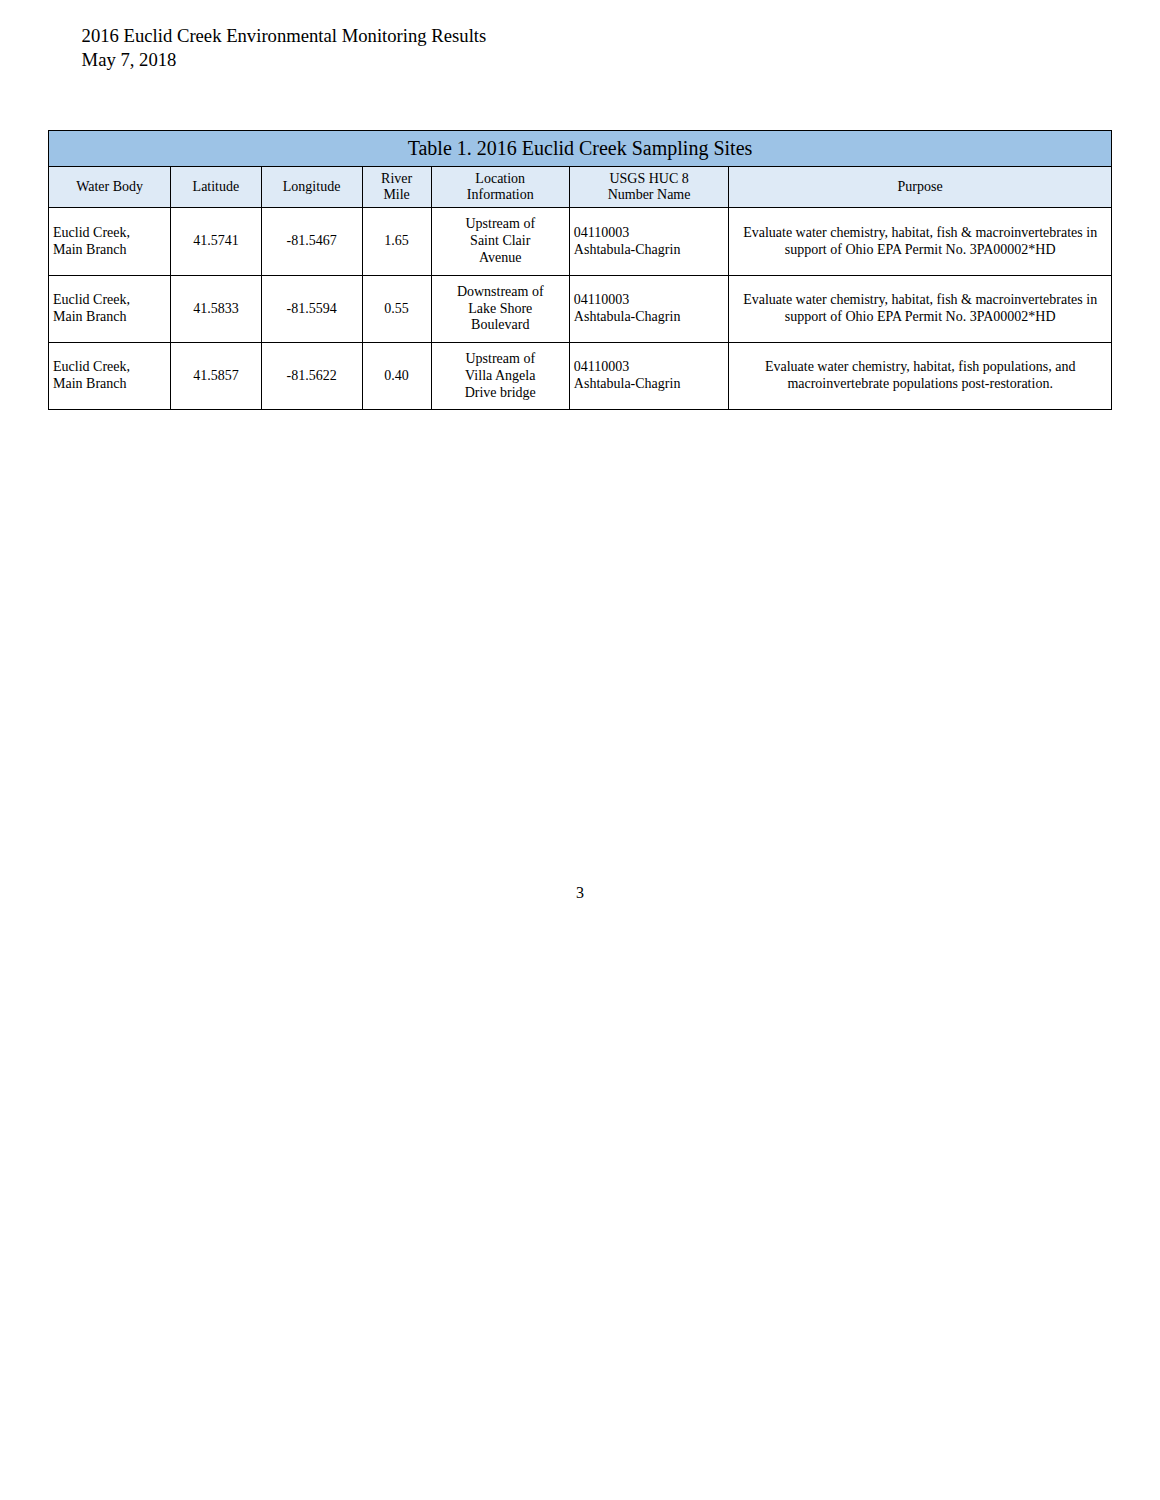2016 Euclid Creek Environmental Monitoring Results
May 7, 2018
| Table 1. 2016 Euclid Creek Sampling Sites |
| Water Body | Latitude | Longitude | River Mile | Location Information | USGS HUC 8 Number Name | Purpose |
| Euclid Creek, Main Branch | 41.5741 | -81.5467 | 1.65 | Upstream of Saint Clair Avenue | 04110003 Ashtabula-Chagrin | Evaluate water chemistry, habitat, fish & macroinvertebrates in support of Ohio EPA Permit No. 3PA00002*HD |
| Euclid Creek, Main Branch | 41.5833 | -81.5594 | 0.55 | Downstream of Lake Shore Boulevard | 04110003 Ashtabula-Chagrin | Evaluate water chemistry, habitat, fish & macroinvertebrates in support of Ohio EPA Permit No. 3PA00002*HD |
| Euclid Creek, Main Branch | 41.5857 | -81.5622 | 0.40 | Upstream of Villa Angela Drive bridge | 04110003 Ashtabula-Chagrin | Evaluate water chemistry, habitat, fish populations, and macroinvertebrate populations post-restoration. |
3